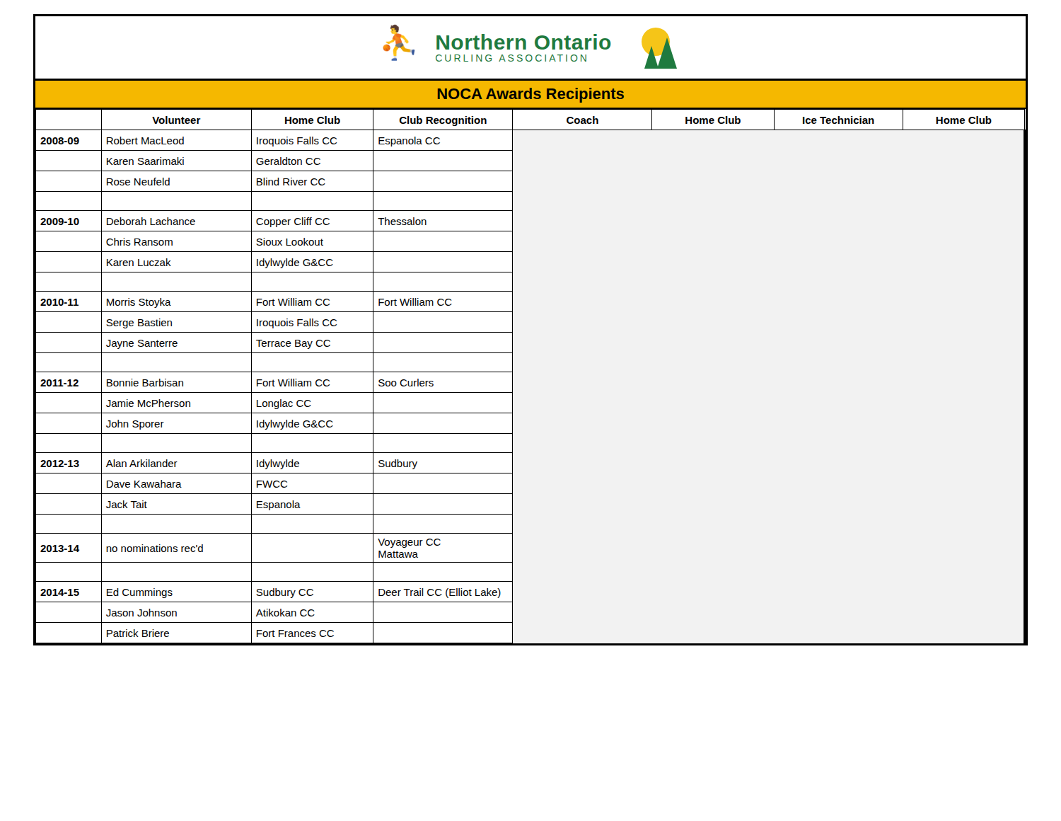⛹
Northern Ontario
CURLING ASSOCIATION
NOCA Awards Recipients
| | Volunteer | Home Club | Club Recognition | Coach | Home Club | Ice Technician | Home Club |
| --- | --- | --- | --- | --- | --- | --- | --- |
| 2008-09 | Robert MacLeod | Iroquois Falls CC | Espanola CC | |
| | Karen Saarimaki | Geraldton CC | |
| | Rose Neufeld | Blind River CC | |
| 2009-10 | Deborah Lachance | Copper Cliff CC | Thessalon |
| | Chris Ransom | Sioux Lookout | |
| | Karen Luczak | Idylwylde G&CC | |
| 2010-11 | Morris Stoyka | Fort William CC | Fort William CC |
| | Serge Bastien | Iroquois Falls CC | |
| | Jayne Santerre | Terrace Bay CC | |
| 2011-12 | Bonnie Barbisan | Fort William CC | Soo Curlers |
| | Jamie McPherson | Longlac CC | |
| | John Sporer | Idylwylde G&CC | |
| 2012-13 | Alan Arkilander | Idylwylde | Sudbury |
| | Dave Kawahara | FWCC | |
| | Jack Tait | Espanola | |
| 2013-14 | no nominations rec'd | | Voyageur CC Mattawa |
| 2014-15 | Ed Cummings | Sudbury CC | Deer Trail CC (Elliot Lake) |
| | Jason Johnson | Atikokan CC | |
| | Patrick Briere | Fort Frances CC | | |